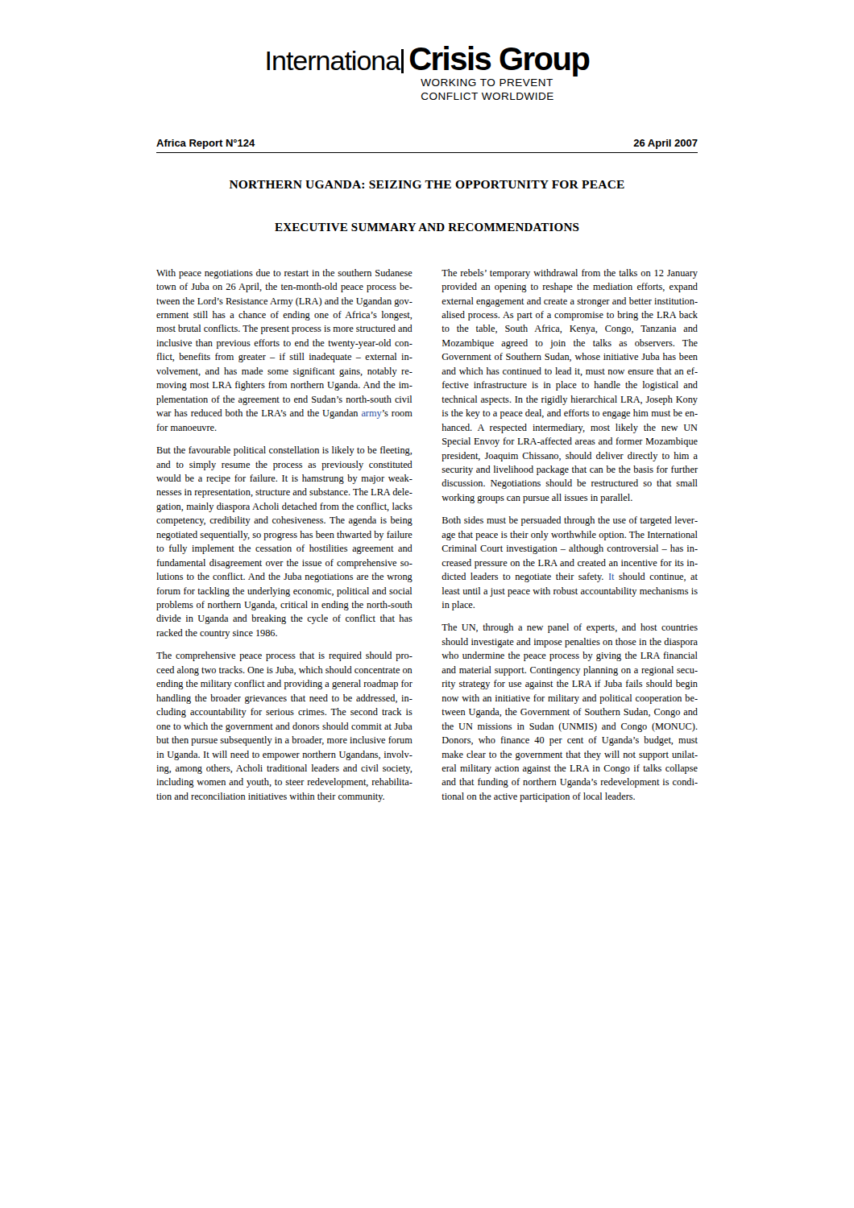Internationa Crisis Group
WORKING TO PREVENT
CONFLICT WORLDWIDE
Africa Report N°124 26 April 2007
NORTHERN UGANDA: SEIZING THE OPPORTUNITY FOR PEACE
EXECUTIVE SUMMARY AND RECOMMENDATIONS
With peace negotiations due to restart in the southern Sudanese town of Juba on 26 April, the ten-month-old peace process between the Lord’s Resistance Army (LRA) and the Ugandan government still has a chance of ending one of Africa’s longest, most brutal conflicts. The present process is more structured and inclusive than previous efforts to end the twenty-year-old conflict, benefits from greater – if still inadequate – external involvement, and has made some significant gains, notably removing most LRA fighters from northern Uganda. And the implementation of the agreement to end Sudan’s north-south civil war has reduced both the LRA’s and the Ugandan army’s room for manoeuvre.
But the favourable political constellation is likely to be fleeting, and to simply resume the process as previously constituted would be a recipe for failure. It is hamstrung by major weaknesses in representation, structure and substance. The LRA delegation, mainly diaspora Acholi detached from the conflict, lacks competency, credibility and cohesiveness. The agenda is being negotiated sequentially, so progress has been thwarted by failure to fully implement the cessation of hostilities agreement and fundamental disagreement over the issue of comprehensive solutions to the conflict. And the Juba negotiations are the wrong forum for tackling the underlying economic, political and social problems of northern Uganda, critical in ending the north-south divide in Uganda and breaking the cycle of conflict that has racked the country since 1986.
The comprehensive peace process that is required should proceed along two tracks. One is Juba, which should concentrate on ending the military conflict and providing a general roadmap for handling the broader grievances that need to be addressed, including accountability for serious crimes. The second track is one to which the government and donors should commit at Juba but then pursue subsequently in a broader, more inclusive forum in Uganda. It will need to empower northern Ugandans, involving, among others, Acholi traditional leaders and civil society, including women and youth, to steer redevelopment, rehabilitation and reconciliation initiatives within their community.
The rebels’ temporary withdrawal from the talks on 12 January provided an opening to reshape the mediation efforts, expand external engagement and create a stronger and better institutionalised process. As part of a compromise to bring the LRA back to the table, South Africa, Kenya, Congo, Tanzania and Mozambique agreed to join the talks as observers. The Government of Southern Sudan, whose initiative Juba has been and which has continued to lead it, must now ensure that an effective infrastructure is in place to handle the logistical and technical aspects. In the rigidly hierarchical LRA, Joseph Kony is the key to a peace deal, and efforts to engage him must be enhanced. A respected intermediary, most likely the new UN Special Envoy for LRA-affected areas and former Mozambique president, Joaquim Chissano, should deliver directly to him a security and livelihood package that can be the basis for further discussion. Negotiations should be restructured so that small working groups can pursue all issues in parallel.
Both sides must be persuaded through the use of targeted leverage that peace is their only worthwhile option. The International Criminal Court investigation – although controversial – has increased pressure on the LRA and created an incentive for its indicted leaders to negotiate their safety. It should continue, at least until a just peace with robust accountability mechanisms is in place.
The UN, through a new panel of experts, and host countries should investigate and impose penalties on those in the diaspora who undermine the peace process by giving the LRA financial and material support. Contingency planning on a regional security strategy for use against the LRA if Juba fails should begin now with an initiative for military and political cooperation between Uganda, the Government of Southern Sudan, Congo and the UN missions in Sudan (UNMIS) and Congo (MONUC). Donors, who finance 40 per cent of Uganda’s budget, must make clear to the government that they will not support unilateral military action against the LRA in Congo if talks collapse and that funding of northern Uganda’s redevelopment is conditional on the active participation of local leaders.